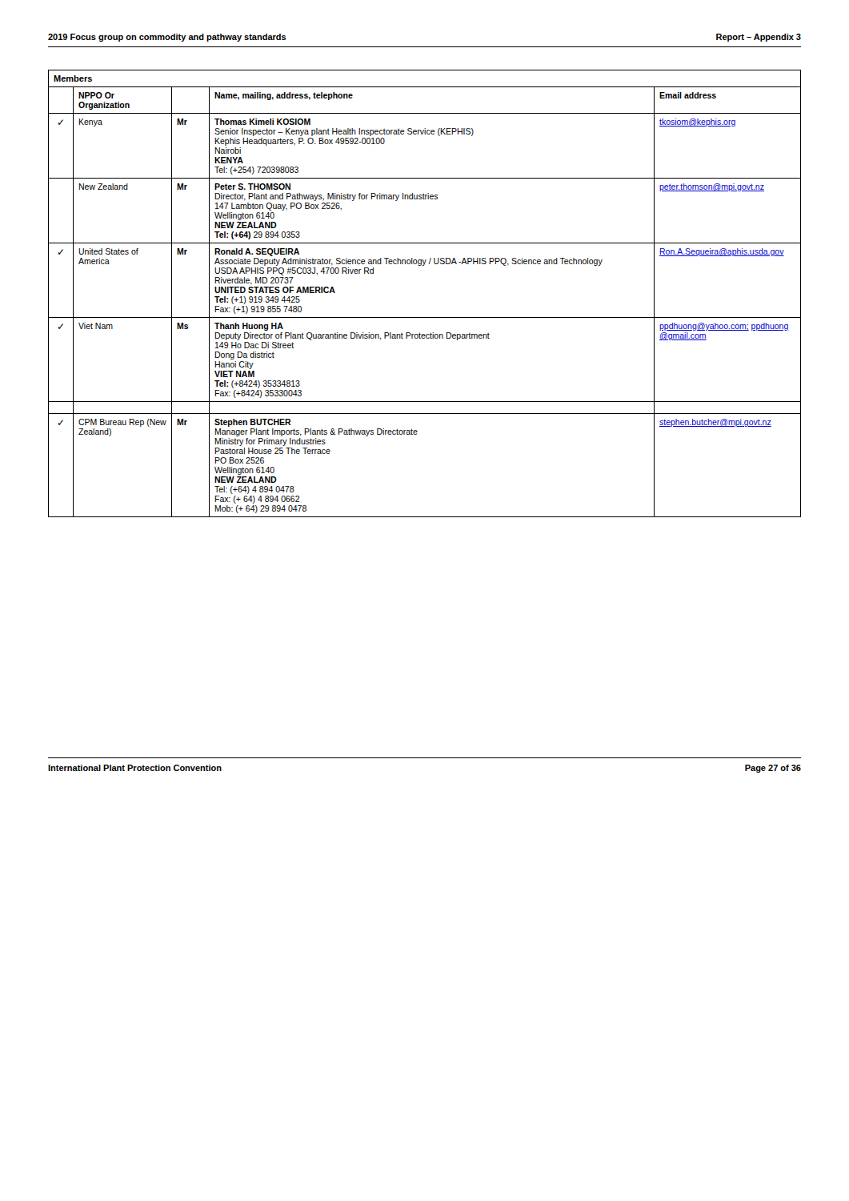2019 Focus group on commodity and pathway standards Report – Appendix 3
| Members |
| | NPPO Or Organization | | Name, mailing, address, telephone | Email address |
| ✓ | Kenya | Mr | Thomas Kimeli KOSIOM Senior Inspector – Kenya plant Health Inspectorate Service (KEPHIS) Kephis Headquarters, P. O. Box 49592-00100 Nairobi KENYA Tel: (+254) 720398083 | tkosiom@kephis.org |
| | New Zealand | Mr | Peter S. THOMSON Director, Plant and Pathways, Ministry for Primary Industries 147 Lambton Quay, PO Box 2526, Wellington 6140 NEW ZEALAND Tel: (+64) 29 894 0353 | peter.thomson@mpi.govt.nz |
| ✓ | United States of America | Mr | Ronald A. SEQUEIRA Associate Deputy Administrator, Science and Technology / USDA -APHIS PPQ, Science and Technology USDA APHIS PPQ #5C03J, 4700 River Rd Riverdale, MD 20737 UNITED STATES OF AMERICA Tel: (+1) 919 349 4425 Fax: (+1) 919 855 7480 | Ron.A.Sequeira@aphis.usda.gov |
| ✓ | Viet Nam | Ms | Thanh Huong HA Deputy Director of Plant Quarantine Division, Plant Protection Department 149 Ho Dac Di Street Dong Da district Hanoi City VIET NAM Tel: (+8424) 35334813 Fax: (+8424) 35330043 | ppdhuong@yahoo.com; ppdhuong@gmail.com |
| ✓ | CPM Bureau Rep (New Zealand) | Mr | Stephen BUTCHER Manager Plant Imports, Plants & Pathways Directorate Ministry for Primary Industries Pastoral House 25 The Terrace PO Box 2526 Wellington 6140 NEW ZEALAND Tel: (+64) 4 894 0478 Fax: (+ 64) 4 894 0662 Mob: (+ 64) 29 894 0478 | stephen.butcher@mpi.govt.nz |
International Plant Protection Convention Page 27 of 36